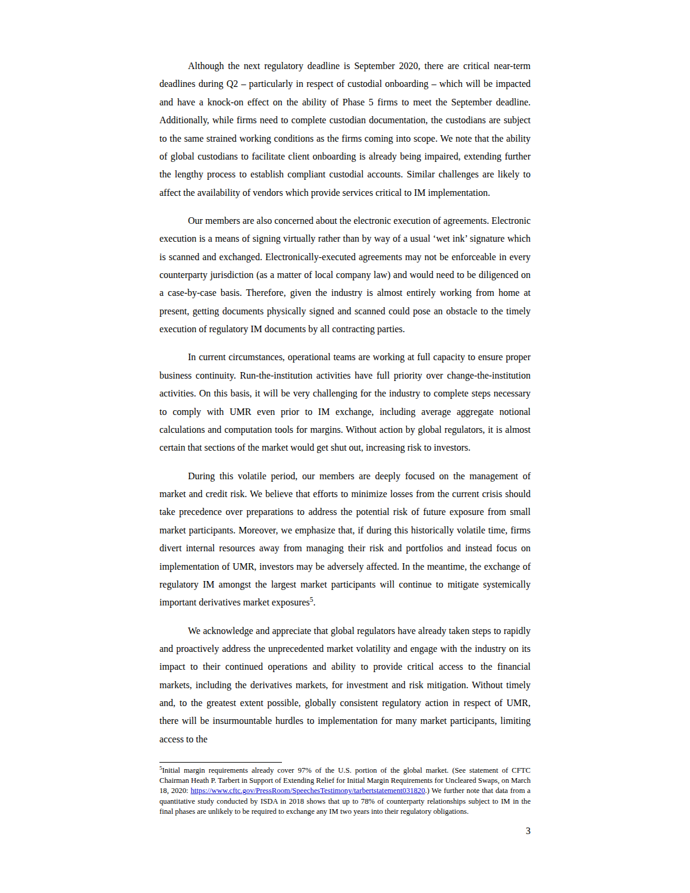Although the next regulatory deadline is September 2020, there are critical near-term deadlines during Q2 – particularly in respect of custodial onboarding – which will be impacted and have a knock-on effect on the ability of Phase 5 firms to meet the September deadline. Additionally, while firms need to complete custodian documentation, the custodians are subject to the same strained working conditions as the firms coming into scope. We note that the ability of global custodians to facilitate client onboarding is already being impaired, extending further the lengthy process to establish compliant custodial accounts. Similar challenges are likely to affect the availability of vendors which provide services critical to IM implementation.
Our members are also concerned about the electronic execution of agreements. Electronic execution is a means of signing virtually rather than by way of a usual ‘wet ink’ signature which is scanned and exchanged. Electronically-executed agreements may not be enforceable in every counterparty jurisdiction (as a matter of local company law) and would need to be diligenced on a case-by-case basis. Therefore, given the industry is almost entirely working from home at present, getting documents physically signed and scanned could pose an obstacle to the timely execution of regulatory IM documents by all contracting parties.
In current circumstances, operational teams are working at full capacity to ensure proper business continuity. Run-the-institution activities have full priority over change-the-institution activities. On this basis, it will be very challenging for the industry to complete steps necessary to comply with UMR even prior to IM exchange, including average aggregate notional calculations and computation tools for margins. Without action by global regulators, it is almost certain that sections of the market would get shut out, increasing risk to investors.
During this volatile period, our members are deeply focused on the management of market and credit risk. We believe that efforts to minimize losses from the current crisis should take precedence over preparations to address the potential risk of future exposure from small market participants. Moreover, we emphasize that, if during this historically volatile time, firms divert internal resources away from managing their risk and portfolios and instead focus on implementation of UMR, investors may be adversely affected. In the meantime, the exchange of regulatory IM amongst the largest market participants will continue to mitigate systemically important derivatives market exposures5.
We acknowledge and appreciate that global regulators have already taken steps to rapidly and proactively address the unprecedented market volatility and engage with the industry on its impact to their continued operations and ability to provide critical access to the financial markets, including the derivatives markets, for investment and risk mitigation. Without timely and, to the greatest extent possible, globally consistent regulatory action in respect of UMR, there will be insurmountable hurdles to implementation for many market participants, limiting access to the
5Initial margin requirements already cover 97% of the U.S. portion of the global market. (See statement of CFTC Chairman Heath P. Tarbert in Support of Extending Relief for Initial Margin Requirements for Uncleared Swaps, on March 18, 2020: https://www.cftc.gov/PressRoom/SpeechesTestimony/tarbertstatement031820.) We further note that data from a quantitative study conducted by ISDA in 2018 shows that up to 78% of counterparty relationships subject to IM in the final phases are unlikely to be required to exchange any IM two years into their regulatory obligations.
3